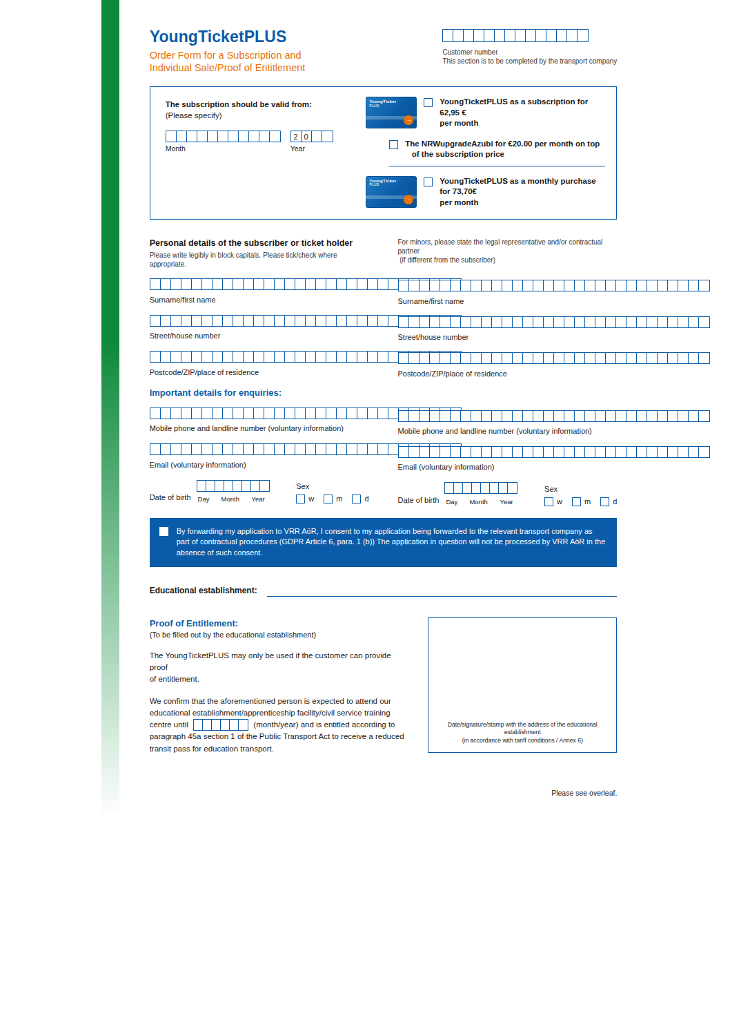YoungTicketPLUS
Order Form for a Subscription and
Individual Sale/Proof of Entitlement
Customer number
This section is to be completed by the transport company
The subscription should be valid from:
(Please specify)
Month
20
Year
YoungTicketPLUS
→
YoungTicketPLUS as a subscription for 62,95 €
per month
The NRWupgradeAzubi for €20.00 per month on top of the subscription price
YoungTicketPLUS
→
YoungTicketPLUS as a monthly purchase for 73,70€
per month
Personal details of the subscriber or ticket holder
Please write legibly in block capitals. Please tick/check where appropriate.
Surname/first name
Street/house number
Postcode/ZIP/place of residence
Important details for enquiries:
Mobile phone and landline number (voluntary information)
Email (voluntary information)
Date of birth
Day Month Year
Sex
w
m
d
For minors, please state the legal representative and/or contractual partner
(if different from the subscriber)
Surname/first name
Street/house number
Postcode/ZIP/place of residence
Mobile phone and landline number (voluntary information)
Email (voluntary information)
Date of birth
Day Month Year
Sex
w
m
d
By forwarding my application to VRR AöR, I consent to my application being forwarded to the relevant transport company as part of contractual procedures (GDPR Article 6, para. 1 (b)) The application in question will not be processed by VRR AöR in the absence of such consent.
Educational establishment:
Proof of Entitlement:
(To be filled out by the educational establishment)
The YoungTicketPLUS may only be used if the customer can provide proof
of entitlement.
We confirm that the aforementioned person is expected to attend our educational establishment/apprenticeship facility/civil service training centre until (month/year) and is entitled according to paragraph 45a section 1 of the Public Transport Act to receive a reduced transit pass for education transport.
Date/signature/stamp with the address of the educational establishment
(in accordance with tariff conditions / Annex 6)
Please see overleaf.